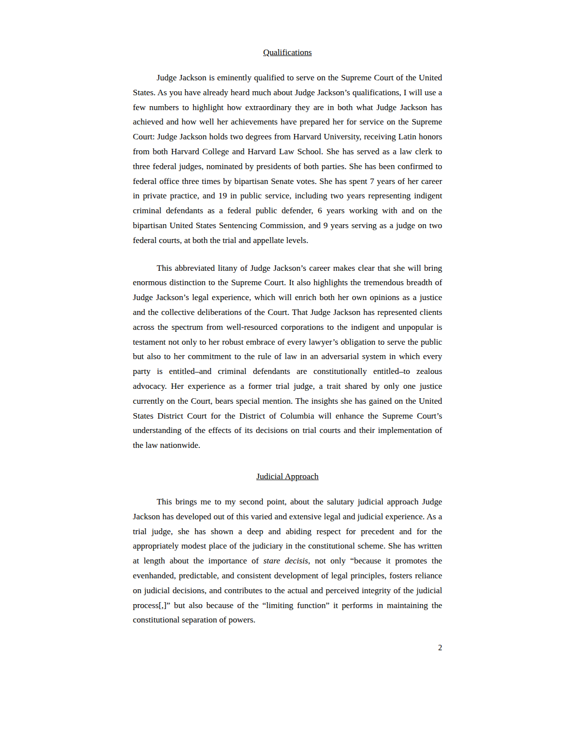Qualifications
Judge Jackson is eminently qualified to serve on the Supreme Court of the United States. As you have already heard much about Judge Jackson’s qualifications, I will use a few numbers to highlight how extraordinary they are in both what Judge Jackson has achieved and how well her achievements have prepared her for service on the Supreme Court: Judge Jackson holds two degrees from Harvard University, receiving Latin honors from both Harvard College and Harvard Law School. She has served as a law clerk to three federal judges, nominated by presidents of both parties. She has been confirmed to federal office three times by bipartisan Senate votes. She has spent 7 years of her career in private practice, and 19 in public service, including two years representing indigent criminal defendants as a federal public defender, 6 years working with and on the bipartisan United States Sentencing Commission, and 9 years serving as a judge on two federal courts, at both the trial and appellate levels.
This abbreviated litany of Judge Jackson’s career makes clear that she will bring enormous distinction to the Supreme Court. It also highlights the tremendous breadth of Judge Jackson’s legal experience, which will enrich both her own opinions as a justice and the collective deliberations of the Court. That Judge Jackson has represented clients across the spectrum from well-resourced corporations to the indigent and unpopular is testament not only to her robust embrace of every lawyer’s obligation to serve the public but also to her commitment to the rule of law in an adversarial system in which every party is entitled–and criminal defendants are constitutionally entitled–to zealous advocacy. Her experience as a former trial judge, a trait shared by only one justice currently on the Court, bears special mention. The insights she has gained on the United States District Court for the District of Columbia will enhance the Supreme Court’s understanding of the effects of its decisions on trial courts and their implementation of the law nationwide.
Judicial Approach
This brings me to my second point, about the salutary judicial approach Judge Jackson has developed out of this varied and extensive legal and judicial experience. As a trial judge, she has shown a deep and abiding respect for precedent and for the appropriately modest place of the judiciary in the constitutional scheme. She has written at length about the importance of stare decisis, not only “because it promotes the evenhanded, predictable, and consistent development of legal principles, fosters reliance on judicial decisions, and contributes to the actual and perceived integrity of the judicial process[,]” but also because of the “limiting function” it performs in maintaining the constitutional separation of powers.
2